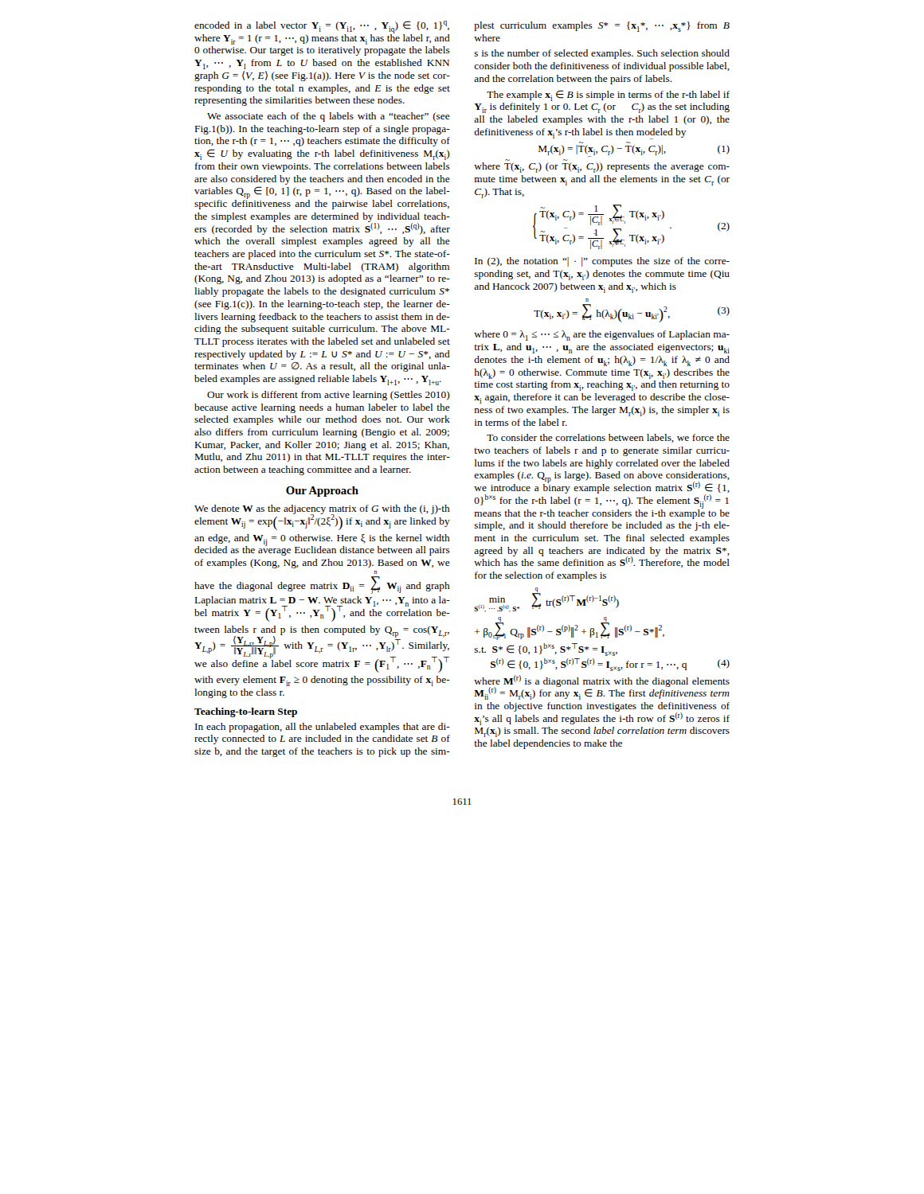encoded in a label vector Yi = (Yi1, ⋯ , Yiq) ∈ {0, 1}q, where Yir = 1 (r = 1, ⋯, q) means that xi has the label r, and 0 otherwise. Our target is to iteratively propagate the labels Y1, ⋯ , Yl from L to U based on the established KNN graph G = ⟨V, E⟩ (see Fig.1(a)). Here V is the node set corresponding to the total n examples, and E is the edge set representing the similarities between these nodes.
We associate each of the q labels with a “teacher” (see Fig.1(b)). In the teaching-to-learn step of a single propagation, the r-th (r = 1, ⋯ ,q) teachers estimate the difficulty of xi ∈ U by evaluating the r-th label definitiveness Mr(xi) from their own viewpoints. The correlations between labels are also considered by the teachers and then encoded in the variables Qrp ∈ [0, 1] (r, p = 1, ⋯, q). Based on the label-specific definitiveness and the pairwise label correlations, the simplest examples are determined by individual teachers (recorded by the selection matrix S(1), ⋯ ,S(q)), after which the overall simplest examples agreed by all the teachers are placed into the curriculum set S*. The state-of-the-art TRAnsductive Multi-label (TRAM) algorithm (Kong, Ng, and Zhou 2013) is adopted as a “learner” to reliably propagate the labels to the designated curriculum S* (see Fig.1(c)). In the learning-to-teach step, the learner delivers learning feedback to the teachers to assist them in deciding the subsequent suitable curriculum. The above ML-TLLT process iterates with the labeled set and unlabeled set respectively updated by L := L ∪ S* and U := U − S*, and terminates when U = ∅. As a result, all the original unlabeled examples are assigned reliable labels Yl+1, ⋯ , Yl+u.
Our work is different from active learning (Settles 2010) because active learning needs a human labeler to label the selected examples while our method does not. Our work also differs from curriculum learning (Bengio et al. 2009; Kumar, Packer, and Koller 2010; Jiang et al. 2015; Khan, Mutlu, and Zhu 2011) in that ML-TLLT requires the interaction between a teaching committee and a learner.
Our Approach
We denote W as the adjacency matrix of G with the (i, j)-th element Wij = exp(−‖xi−xj‖2/(2ξ2)) if xi and xj are linked by an edge, and Wij = 0 otherwise. Here ξ is the kernel width decided as the average Euclidean distance between all pairs of examples (Kong, Ng, and Zhou 2013). Based on W, we have the diagonal degree matrix Dii = n∑j=1 Wij and graph Laplacian matrix L = D − W. We stack Y1, ⋯ ,Yn into a label matrix Y = (Y1⊤, ⋯ ,Yn⊤)⊤, and the correlation between labels r and p is then computed by Qrp = cos(YL,r, YL,p) = ⟨YL,r, YL,p⟩‖YL,r‖‖YL,p‖ with YL,r = (Y1r, ⋯ ,Ylr)⊤. Similarly, we also define a label score matrix F = (F1⊤, ⋯ ,Fn⊤)⊤ with every element Fir ≥ 0 denoting the possibility of xi belonging to the class r.
Teaching-to-learn Step
In each propagation, all the unlabeled examples that are directly connected to L are included in the candidate set B of size b, and the target of the teachers is to pick up the simplest curriculum examples S* = {x1*, ⋯ ,xs*} from B where
s is the number of selected examples. Such selection should consider both the definitiveness of individual possible label, and the correlation between the pairs of labels.
The example xi ∈ B is simple in terms of the r-th label if Yir is definitely 1 or 0. Let Cr (or ‾Cr) as the set including all the labeled examples with the r-th label 1 (or 0), the definitiveness of xi’s r-th label is then modeled by
Mr(xi) = |~T(xi, Cr) − ~T(xi, ‾Cr)|, (1)
where ~T(xi, Cr) (or ~T(xi, ‾Cr)) represents the average commute time between xi and all the elements in the set Cr (or ‾Cr). That is,
{
| ~ T ( x i , C r ) = 1 / C r / ∑ x i′ ∈ C r T( x i , x i′ ) |
| ~ T ( x i , ‾ C r ) = 1 / ‾ C r / ∑ x i′ ∉ C r T( x i , x i′ ) |
. (2)
In (2), the notation “| · |” computes the size of the corresponding set, and T(xi, xi′) denotes the commute time (Qiu and Hancock 2007) between xi and xi′, which is
T(xi, xi′) = n∑k=1 h(λk)(uki − uki′)2, (3)
where 0 = λ1 ≤ ⋯ ≤ λn are the eigenvalues of Laplacian matrix L, and u1, ⋯ , un are the associated eigenvectors; uki denotes the i-th element of uk; h(λk) = 1/λk if λk ≠ 0 and h(λk) = 0 otherwise. Commute time T(xi, xi′) describes the time cost starting from xi, reaching xi′, and then returning to xi again, therefore it can be leveraged to describe the closeness of two examples. The larger Mr(xi) is, the simpler xi is in terms of the label r.
To consider the correlations between labels, we force the two teachers of labels r and p to generate similar curriculums if the two labels are highly correlated over the labeled examples (i.e. Qrp is large). Based on above considerations, we introduce a binary example selection matrix S(r) ∈ {1, 0}b×s for the r-th label (r = 1, ⋯, q). The element Sij(r) = 1 means that the r-th teacher considers the i-th example to be simple, and it should therefore be included as the j-th element in the curriculum set. The final selected examples agreed by all q teachers are indicated by the matrix S*, which has the same definition as S(r). Therefore, the model for the selection of examples is
min S(1), ⋯ ,S(q), S* q∑r=1 tr(S(r)⊤M(r)−1S(r)) + β0q∑r,p=1 Qrp ‖S(r) − S(p)‖2 + β1q∑r=1 ‖S(r) − S*‖2, s.t. S* ∈ {0, 1}b×s, S*⊤S* = Is×s, S(r) ∈ {0, 1}b×s, S(r)⊤S(r) = Is×s, for r = 1, ⋯, q (4)
where M(r) is a diagonal matrix with the diagonal elements Mii(r) = Mr(xi) for any xi ∈ B. The first definitiveness term in the objective function investigates the definitiveness of xi’s all q labels and regulates the i-th row of S(r) to zeros if Mr(xi) is small. The second label correlation term discovers the label dependencies to make the
1611